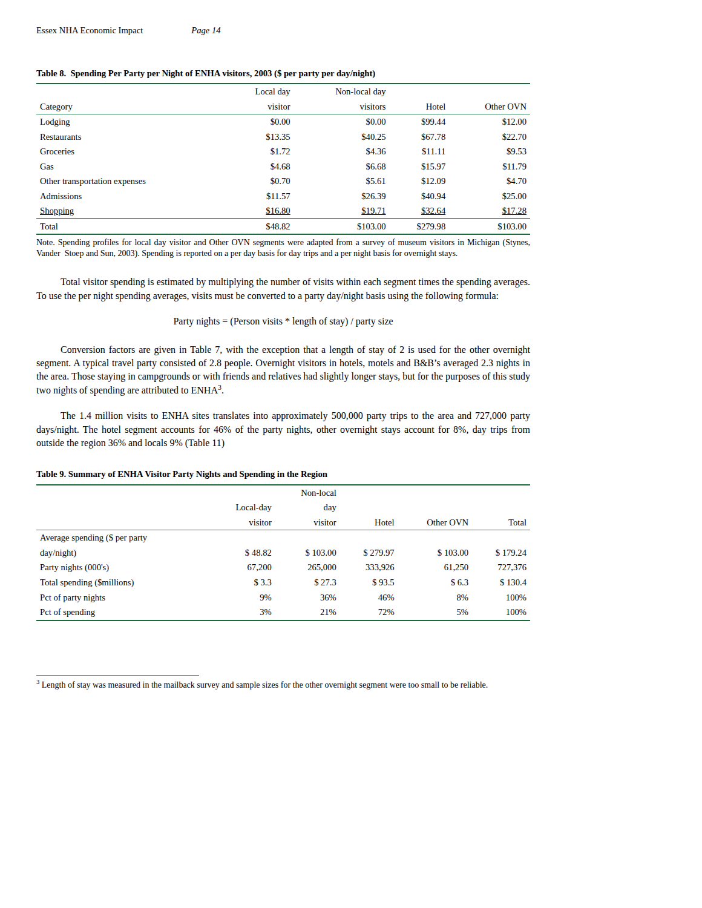Essex NHA Economic Impact Page 14
Table 8. Spending Per Party per Night of ENHA visitors, 2003 ($ per party per day/night)
| | Local day | Non-local day | | |
| --- | --- | --- | --- | --- |
| Category | visitor | visitors | Hotel | Other OVN |
| Lodging | $0.00 | $0.00 | $99.44 | $12.00 |
| Restaurants | $13.35 | $40.25 | $67.78 | $22.70 |
| Groceries | $1.72 | $4.36 | $11.11 | $9.53 |
| Gas | $4.68 | $6.68 | $15.97 | $11.79 |
| Other transportation expenses | $0.70 | $5.61 | $12.09 | $4.70 |
| Admissions | $11.57 | $26.39 | $40.94 | $25.00 |
| Shopping | $16.80 | $19.71 | $32.64 | $17.28 |
| Total | $48.82 | $103.00 | $279.98 | $103.00 |
Note. Spending profiles for local day visitor and Other OVN segments were adapted from a survey of museum visitors in Michigan (Stynes, Vander Stoep and Sun, 2003). Spending is reported on a per day basis for day trips and a per night basis for overnight stays.
Total visitor spending is estimated by multiplying the number of visits within each segment times the spending averages. To use the per night spending averages, visits must be converted to a party day/night basis using the following formula:
Party nights = (Person visits * length of stay) / party size
Conversion factors are given in Table 7, with the exception that a length of stay of 2 is used for the other overnight segment. A typical travel party consisted of 2.8 people. Overnight visitors in hotels, motels and B&B’s averaged 2.3 nights in the area. Those staying in campgrounds or with friends and relatives had slightly longer stays, but for the purposes of this study two nights of spending are attributed to ENHA3.
The 1.4 million visits to ENHA sites translates into approximately 500,000 party trips to the area and 727,000 party days/night. The hotel segment accounts for 46% of the party nights, other overnight stays account for 8%, day trips from outside the region 36% and locals 9% (Table 11)
Table 9. Summary of ENHA Visitor Party Nights and Spending in the Region
| | | Non-local | | | |
| --- | --- | --- | --- | --- | --- |
| | Local-day | day | | | |
| | visitor | visitor | Hotel | Other OVN | Total |
| Average spending ($ per party | | | | | |
| day/night) | $ 48.82 | $ 103.00 | $ 279.97 | $ 103.00 | $ 179.24 |
| Party nights (000's) | 67,200 | 265,000 | 333,926 | 61,250 | 727,376 |
| Total spending ($millions) | $ 3.3 | $ 27.3 | $ 93.5 | $ 6.3 | $ 130.4 |
| Pct of party nights | 9% | 36% | 46% | 8% | 100% |
| Pct of spending | 3% | 21% | 72% | 5% | 100% |
3 Length of stay was measured in the mailback survey and sample sizes for the other overnight segment were too small to be reliable.